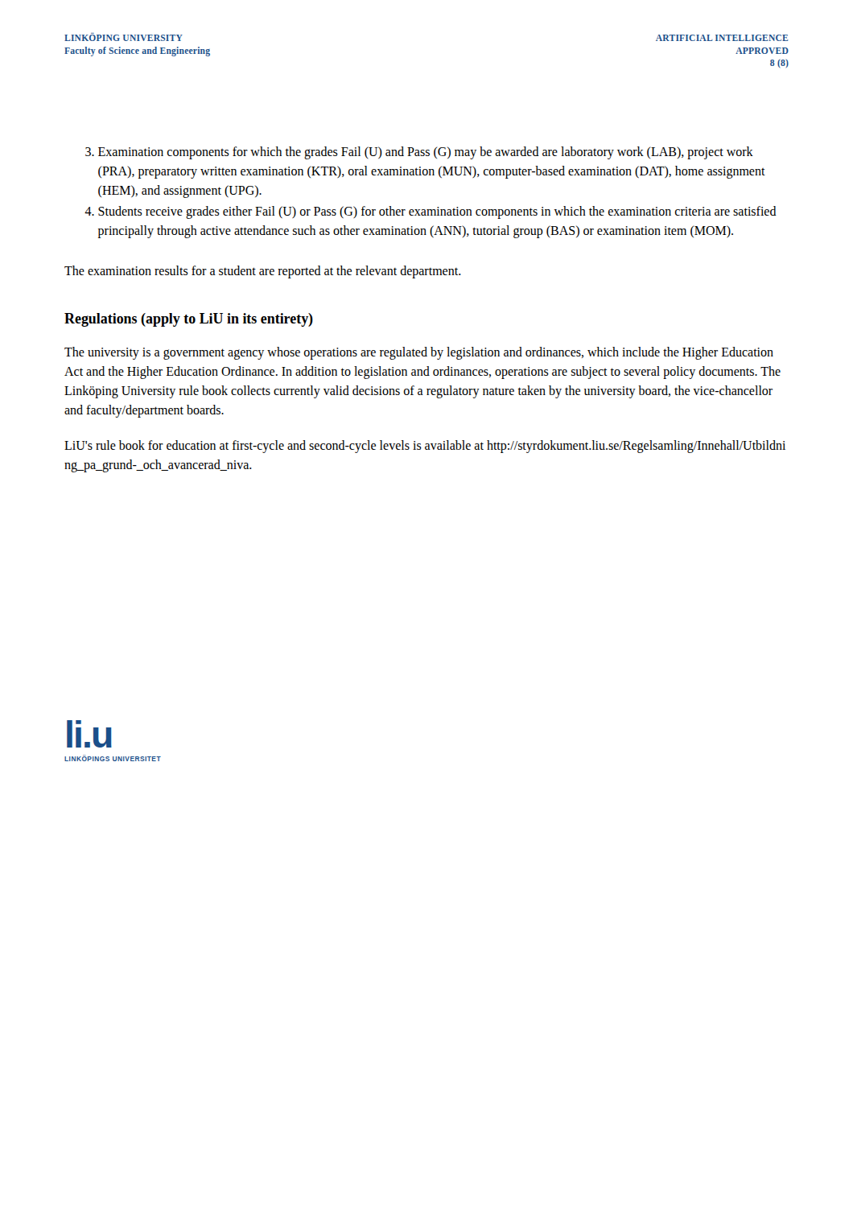Linköping University
Faculty of Science and Engineering
Artificial intelligence
Approved
8 (8)
Examination components for which the grades Fail (U) and Pass (G) may be awarded are laboratory work (LAB), project work (PRA), preparatory written examination (KTR), oral examination (MUN), computer-based examination (DAT), home assignment (HEM), and assignment (UPG).
Students receive grades either Fail (U) or Pass (G) for other examination components in which the examination criteria are satisfied principally through active attendance such as other examination (ANN), tutorial group (BAS) or examination item (MOM).
The examination results for a student are reported at the relevant department.
Regulations (apply to LiU in its entirety)
The university is a government agency whose operations are regulated by legislation and ordinances, which include the Higher Education Act and the Higher Education Ordinance. In addition to legislation and ordinances, operations are subject to several policy documents. The Linköping University rule book collects currently valid decisions of a regulatory nature taken by the university board, the vice-chancellor and faculty/department boards.
LiU's rule book for education at first-cycle and second-cycle levels is available at http://styrdokument.liu.se/Regelsamling/Innehall/Utbildning_pa_grund-_och_avancerad_niva.
li.u
LINKÖPINGS UNIVERSITET